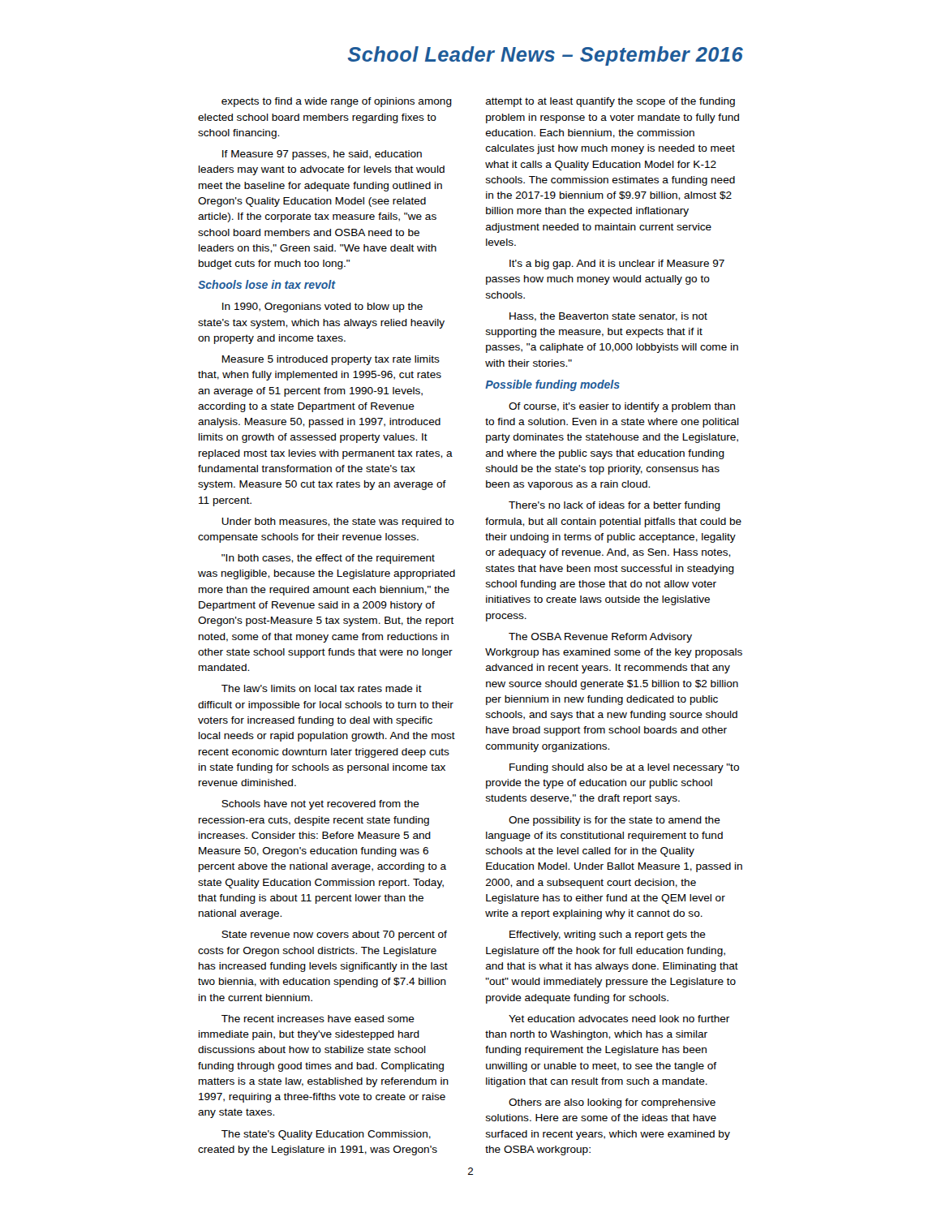School Leader News – September 2016
expects to find a wide range of opinions among elected school board members regarding fixes to school financing.
If Measure 97 passes, he said, education leaders may want to advocate for levels that would meet the baseline for adequate funding outlined in Oregon's Quality Education Model (see related article). If the corporate tax measure fails, "we as school board members and OSBA need to be leaders on this," Green said. "We have dealt with budget cuts for much too long."
Schools lose in tax revolt
In 1990, Oregonians voted to blow up the state's tax system, which has always relied heavily on property and income taxes.
Measure 5 introduced property tax rate limits that, when fully implemented in 1995-96, cut rates an average of 51 percent from 1990-91 levels, according to a state Department of Revenue analysis. Measure 50, passed in 1997, introduced limits on growth of assessed property values. It replaced most tax levies with permanent tax rates, a fundamental transformation of the state's tax system. Measure 50 cut tax rates by an average of 11 percent.
Under both measures, the state was required to compensate schools for their revenue losses.
"In both cases, the effect of the requirement was negligible, because the Legislature appropriated more than the required amount each biennium," the Department of Revenue said in a 2009 history of Oregon's post-Measure 5 tax system. But, the report noted, some of that money came from reductions in other state school support funds that were no longer mandated.
The law's limits on local tax rates made it difficult or impossible for local schools to turn to their voters for increased funding to deal with specific local needs or rapid population growth. And the most recent economic downturn later triggered deep cuts in state funding for schools as personal income tax revenue diminished.
Schools have not yet recovered from the recession-era cuts, despite recent state funding increases. Consider this: Before Measure 5 and Measure 50, Oregon's education funding was 6 percent above the national average, according to a state Quality Education Commission report. Today, that funding is about 11 percent lower than the national average.
State revenue now covers about 70 percent of costs for Oregon school districts. The Legislature has increased funding levels significantly in the last two biennia, with education spending of $7.4 billion in the current biennium.
The recent increases have eased some immediate pain, but they've sidestepped hard discussions about how to stabilize state school funding through good times and bad. Complicating matters is a state law, established by referendum in 1997, requiring a three-fifths vote to create or raise any state taxes.
The state's Quality Education Commission, created by the Legislature in 1991, was Oregon's attempt to at least quantify the scope of the funding problem in response to a voter mandate to fully fund education. Each biennium, the commission calculates just how much money is needed to meet what it calls a Quality Education Model for K-12 schools. The commission estimates a funding need in the 2017-19 biennium of $9.97 billion, almost $2 billion more than the expected inflationary adjustment needed to maintain current service levels.
It's a big gap. And it is unclear if Measure 97 passes how much money would actually go to schools.
Hass, the Beaverton state senator, is not supporting the measure, but expects that if it passes, "a caliphate of 10,000 lobbyists will come in with their stories."
Possible funding models
Of course, it's easier to identify a problem than to find a solution. Even in a state where one political party dominates the statehouse and the Legislature, and where the public says that education funding should be the state's top priority, consensus has been as vaporous as a rain cloud.
There's no lack of ideas for a better funding formula, but all contain potential pitfalls that could be their undoing in terms of public acceptance, legality or adequacy of revenue. And, as Sen. Hass notes, states that have been most successful in steadying school funding are those that do not allow voter initiatives to create laws outside the legislative process.
The OSBA Revenue Reform Advisory Workgroup has examined some of the key proposals advanced in recent years. It recommends that any new source should generate $1.5 billion to $2 billion per biennium in new funding dedicated to public schools, and says that a new funding source should have broad support from school boards and other community organizations.
Funding should also be at a level necessary "to provide the type of education our public school students deserve," the draft report says.
One possibility is for the state to amend the language of its constitutional requirement to fund schools at the level called for in the Quality Education Model. Under Ballot Measure 1, passed in 2000, and a subsequent court decision, the Legislature has to either fund at the QEM level or write a report explaining why it cannot do so.
Effectively, writing such a report gets the Legislature off the hook for full education funding, and that is what it has always done. Eliminating that "out" would immediately pressure the Legislature to provide adequate funding for schools.
Yet education advocates need look no further than north to Washington, which has a similar funding requirement the Legislature has been unwilling or unable to meet, to see the tangle of litigation that can result from such a mandate.
Others are also looking for comprehensive solutions. Here are some of the ideas that have surfaced in recent years, which were examined by the OSBA workgroup:
2